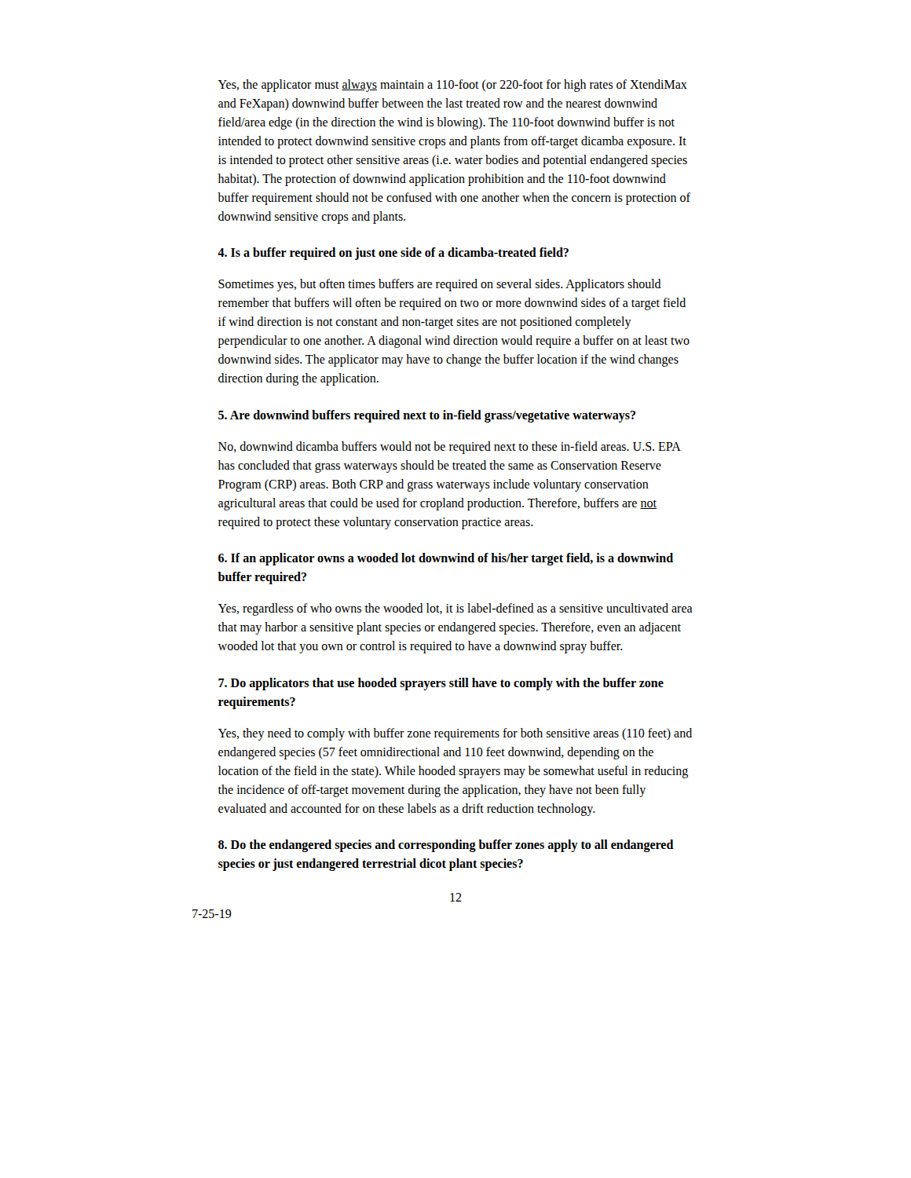Yes, the applicator must always maintain a 110-foot (or 220-foot for high rates of XtendiMax and FeXapan) downwind buffer between the last treated row and the nearest downwind field/area edge (in the direction the wind is blowing). The 110-foot downwind buffer is not intended to protect downwind sensitive crops and plants from off-target dicamba exposure. It is intended to protect other sensitive areas (i.e. water bodies and potential endangered species habitat). The protection of downwind application prohibition and the 110-foot downwind buffer requirement should not be confused with one another when the concern is protection of downwind sensitive crops and plants.
4. Is a buffer required on just one side of a dicamba-treated field?
Sometimes yes, but often times buffers are required on several sides. Applicators should remember that buffers will often be required on two or more downwind sides of a target field if wind direction is not constant and non-target sites are not positioned completely perpendicular to one another. A diagonal wind direction would require a buffer on at least two downwind sides. The applicator may have to change the buffer location if the wind changes direction during the application.
5. Are downwind buffers required next to in-field grass/vegetative waterways?
No, downwind dicamba buffers would not be required next to these in-field areas. U.S. EPA has concluded that grass waterways should be treated the same as Conservation Reserve Program (CRP) areas. Both CRP and grass waterways include voluntary conservation agricultural areas that could be used for cropland production. Therefore, buffers are not required to protect these voluntary conservation practice areas.
6. If an applicator owns a wooded lot downwind of his/her target field, is a downwind buffer required?
Yes, regardless of who owns the wooded lot, it is label-defined as a sensitive uncultivated area that may harbor a sensitive plant species or endangered species. Therefore, even an adjacent wooded lot that you own or control is required to have a downwind spray buffer.
7. Do applicators that use hooded sprayers still have to comply with the buffer zone requirements?
Yes, they need to comply with buffer zone requirements for both sensitive areas (110 feet) and endangered species (57 feet omnidirectional and 110 feet downwind, depending on the location of the field in the state). While hooded sprayers may be somewhat useful in reducing the incidence of off-target movement during the application, they have not been fully evaluated and accounted for on these labels as a drift reduction technology.
8. Do the endangered species and corresponding buffer zones apply to all endangered species or just endangered terrestrial dicot plant species?
12
7-25-19